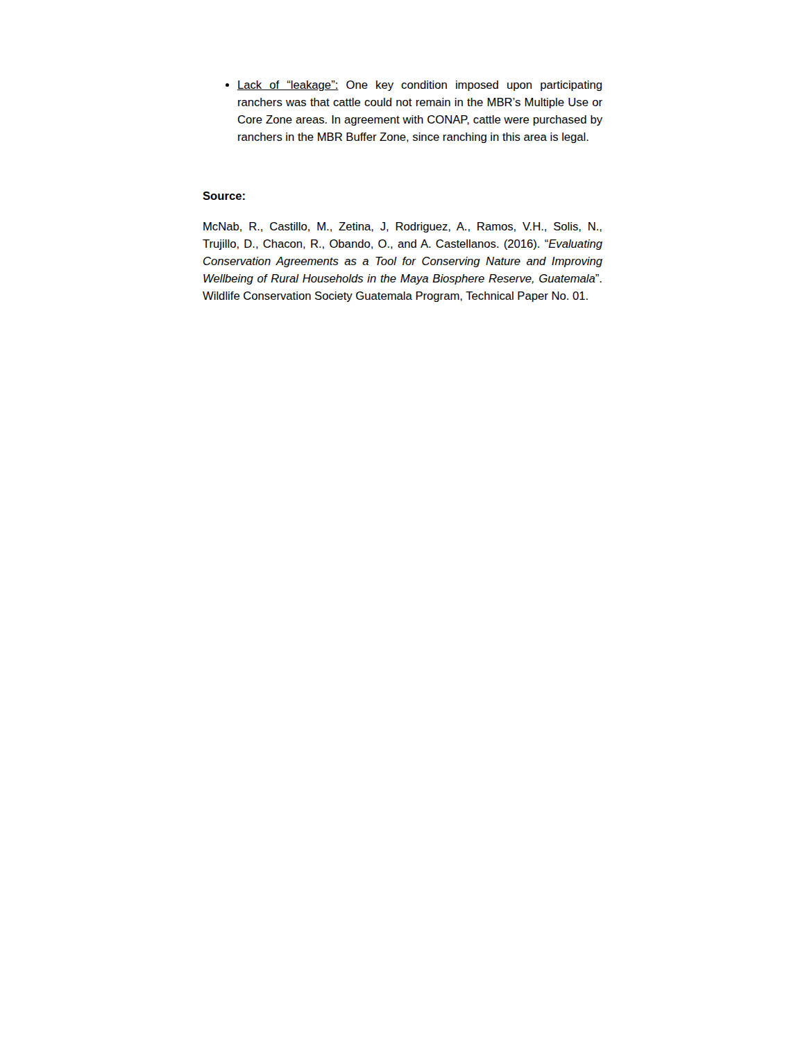Lack of “leakage”: One key condition imposed upon participating ranchers was that cattle could not remain in the MBR’s Multiple Use or Core Zone areas. In agreement with CONAP, cattle were purchased by ranchers in the MBR Buffer Zone, since ranching in this area is legal.
Source:
McNab, R., Castillo, M., Zetina, J, Rodriguez, A., Ramos, V.H., Solis, N., Trujillo, D., Chacon, R., Obando, O., and A. Castellanos. (2016). “Evaluating Conservation Agreements as a Tool for Conserving Nature and Improving Wellbeing of Rural Households in the Maya Biosphere Reserve, Guatemala”. Wildlife Conservation Society Guatemala Program, Technical Paper No. 01.